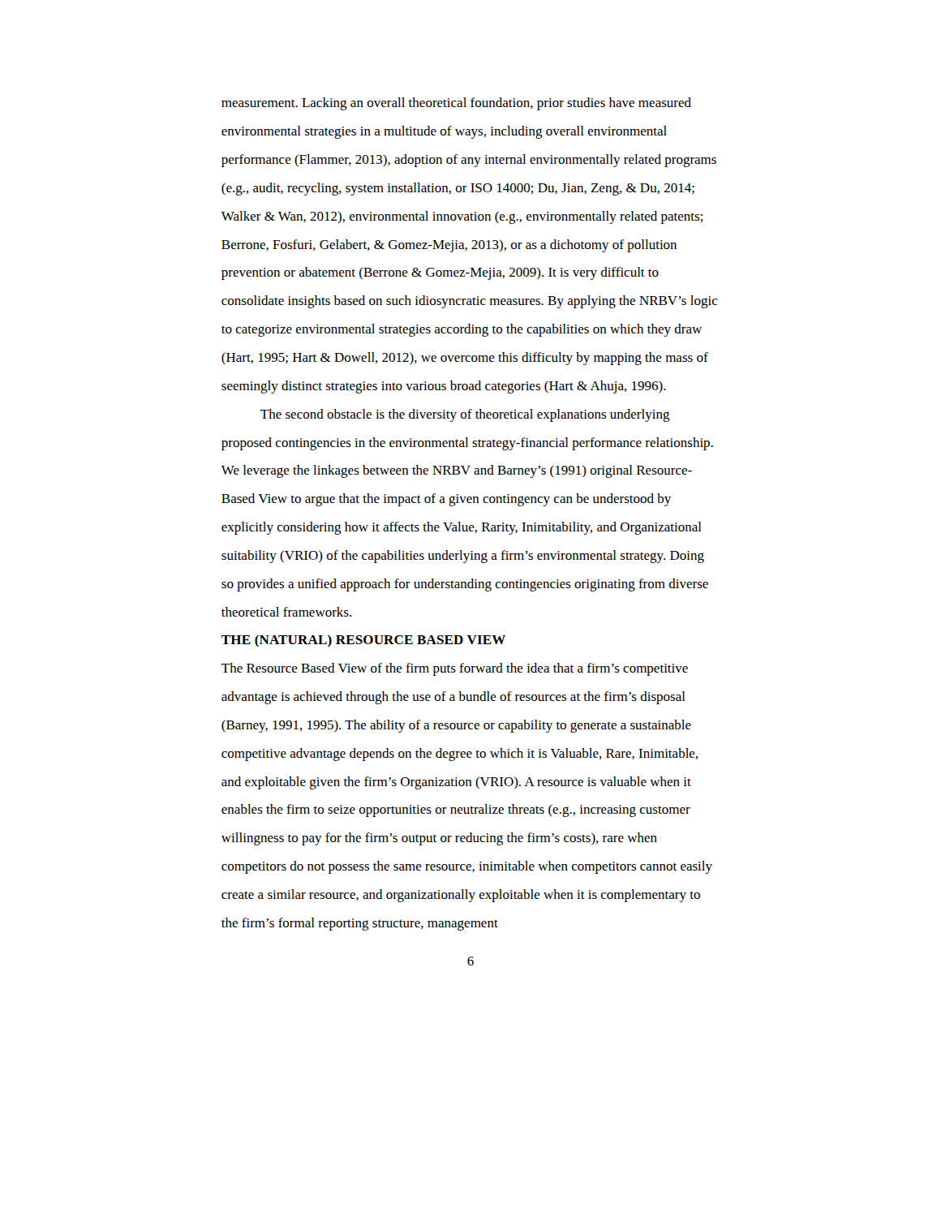measurement. Lacking an overall theoretical foundation, prior studies have measured environmental strategies in a multitude of ways, including overall environmental performance (Flammer, 2013), adoption of any internal environmentally related programs (e.g., audit, recycling, system installation, or ISO 14000; Du, Jian, Zeng, & Du, 2014; Walker & Wan, 2012), environmental innovation (e.g., environmentally related patents; Berrone, Fosfuri, Gelabert, & Gomez-Mejia, 2013), or as a dichotomy of pollution prevention or abatement (Berrone & Gomez-Mejia, 2009). It is very difficult to consolidate insights based on such idiosyncratic measures. By applying the NRBV’s logic to categorize environmental strategies according to the capabilities on which they draw (Hart, 1995; Hart & Dowell, 2012), we overcome this difficulty by mapping the mass of seemingly distinct strategies into various broad categories (Hart & Ahuja, 1996).
The second obstacle is the diversity of theoretical explanations underlying proposed contingencies in the environmental strategy-financial performance relationship. We leverage the linkages between the NRBV and Barney’s (1991) original Resource-Based View to argue that the impact of a given contingency can be understood by explicitly considering how it affects the Value, Rarity, Inimitability, and Organizational suitability (VRIO) of the capabilities underlying a firm’s environmental strategy. Doing so provides a unified approach for understanding contingencies originating from diverse theoretical frameworks.
The (Natural) Resource Based View
The Resource Based View of the firm puts forward the idea that a firm’s competitive advantage is achieved through the use of a bundle of resources at the firm’s disposal (Barney, 1991, 1995). The ability of a resource or capability to generate a sustainable competitive advantage depends on the degree to which it is Valuable, Rare, Inimitable, and exploitable given the firm’s Organization (VRIO). A resource is valuable when it enables the firm to seize opportunities or neutralize threats (e.g., increasing customer willingness to pay for the firm’s output or reducing the firm’s costs), rare when competitors do not possess the same resource, inimitable when competitors cannot easily create a similar resource, and organizationally exploitable when it is complementary to the firm’s formal reporting structure, management
6